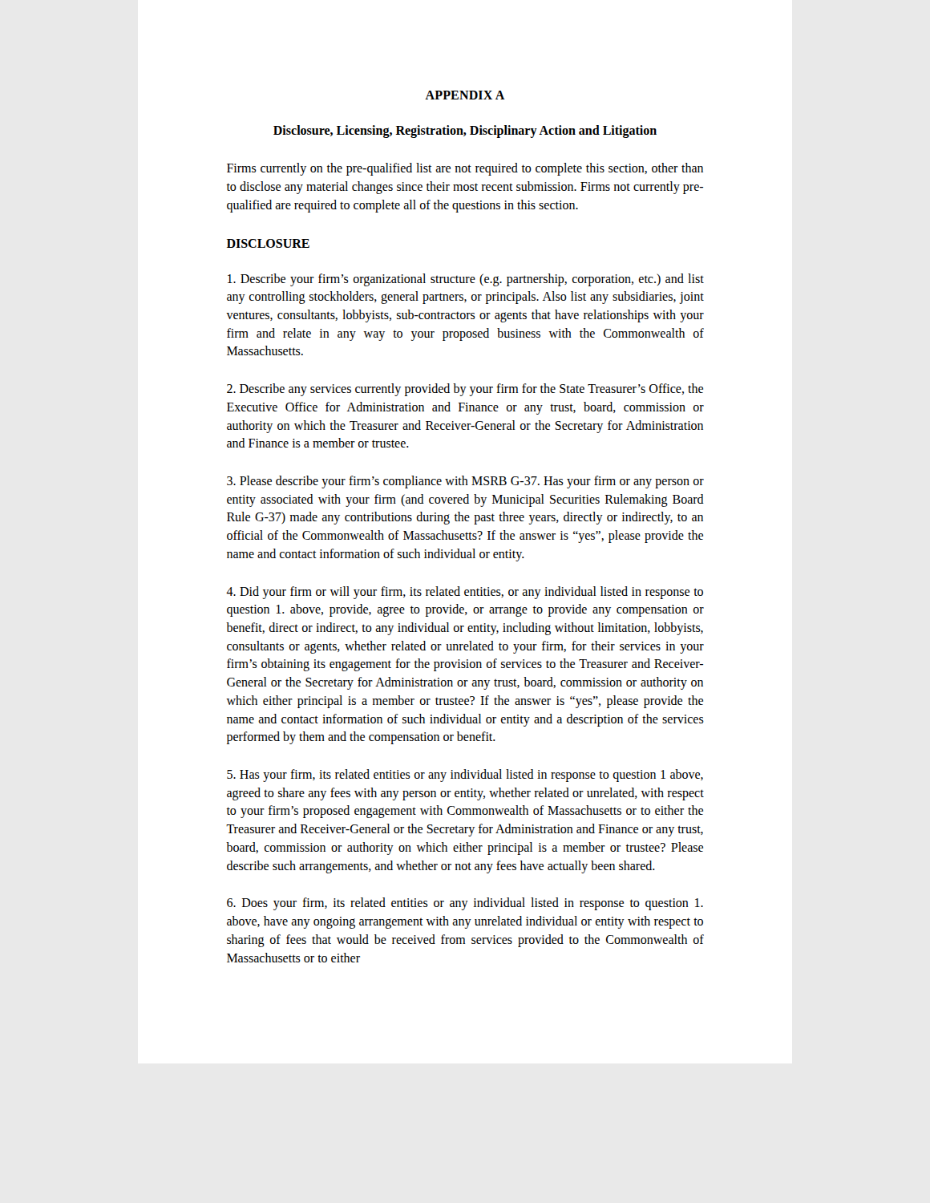APPENDIX A
Disclosure, Licensing, Registration, Disciplinary Action and Litigation
Firms currently on the pre-qualified list are not required to complete this section, other than to disclose any material changes since their most recent submission. Firms not currently pre-qualified are required to complete all of the questions in this section.
DISCLOSURE
1. Describe your firm’s organizational structure (e.g. partnership, corporation, etc.) and list any controlling stockholders, general partners, or principals. Also list any subsidiaries, joint ventures, consultants, lobbyists, sub-contractors or agents that have relationships with your firm and relate in any way to your proposed business with the Commonwealth of Massachusetts.
2. Describe any services currently provided by your firm for the State Treasurer’s Office, the Executive Office for Administration and Finance or any trust, board, commission or authority on which the Treasurer and Receiver-General or the Secretary for Administration and Finance is a member or trustee.
3. Please describe your firm’s compliance with MSRB G-37. Has your firm or any person or entity associated with your firm (and covered by Municipal Securities Rulemaking Board Rule G-37) made any contributions during the past three years, directly or indirectly, to an official of the Commonwealth of Massachusetts? If the answer is “yes”, please provide the name and contact information of such individual or entity.
4. Did your firm or will your firm, its related entities, or any individual listed in response to question 1. above, provide, agree to provide, or arrange to provide any compensation or benefit, direct or indirect, to any individual or entity, including without limitation, lobbyists, consultants or agents, whether related or unrelated to your firm, for their services in your firm’s obtaining its engagement for the provision of services to the Treasurer and Receiver-General or the Secretary for Administration or any trust, board, commission or authority on which either principal is a member or trustee? If the answer is “yes”, please provide the name and contact information of such individual or entity and a description of the services performed by them and the compensation or benefit.
5. Has your firm, its related entities or any individual listed in response to question 1 above, agreed to share any fees with any person or entity, whether related or unrelated, with respect to your firm’s proposed engagement with Commonwealth of Massachusetts or to either the Treasurer and Receiver-General or the Secretary for Administration and Finance or any trust, board, commission or authority on which either principal is a member or trustee? Please describe such arrangements, and whether or not any fees have actually been shared.
6. Does your firm, its related entities or any individual listed in response to question 1. above, have any ongoing arrangement with any unrelated individual or entity with respect to sharing of fees that would be received from services provided to the Commonwealth of Massachusetts or to either